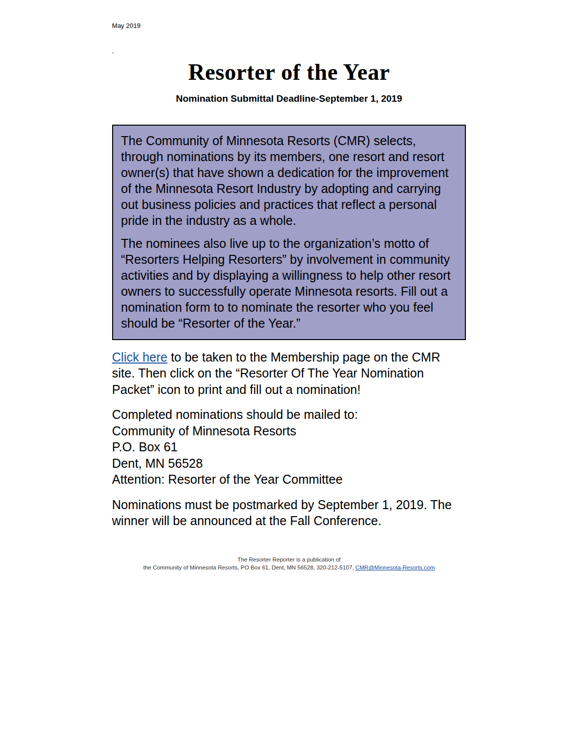May 2019
.
Resorter of the Year
Nomination Submittal Deadline-September 1, 2019
The Community of Minnesota Resorts (CMR) selects, through nominations by its members, one resort and resort owner(s) that have shown a dedication for the improvement of the Minnesota Resort Industry by adopting and carrying out business policies and practices that reflect a personal pride in the industry as a whole.
The nominees also live up to the organization’s motto of “Resorters Helping Resorters” by involvement in community activities and by displaying a willingness to help other resort owners to successfully operate Minnesota resorts. Fill out a nomination form to to nominate the resorter who you feel should be “Resorter of the Year.”
Click here to be taken to the Membership page on the CMR site. Then click on the “Resorter Of The Year Nomination Packet” icon to print and fill out a nomination!
Completed nominations should be mailed to: Community of Minnesota Resorts P.O. Box 61 Dent, MN 56528 Attention: Resorter of the Year Committee
Nominations must be postmarked by September 1, 2019. The winner will be announced at the Fall Conference.
The Resorter Reporter is a publication of
the Community of Minnesota Resorts, PO Box 61, Dent, MN 56528, 320-212-5107, CMR@Minnesota-Resorts.com